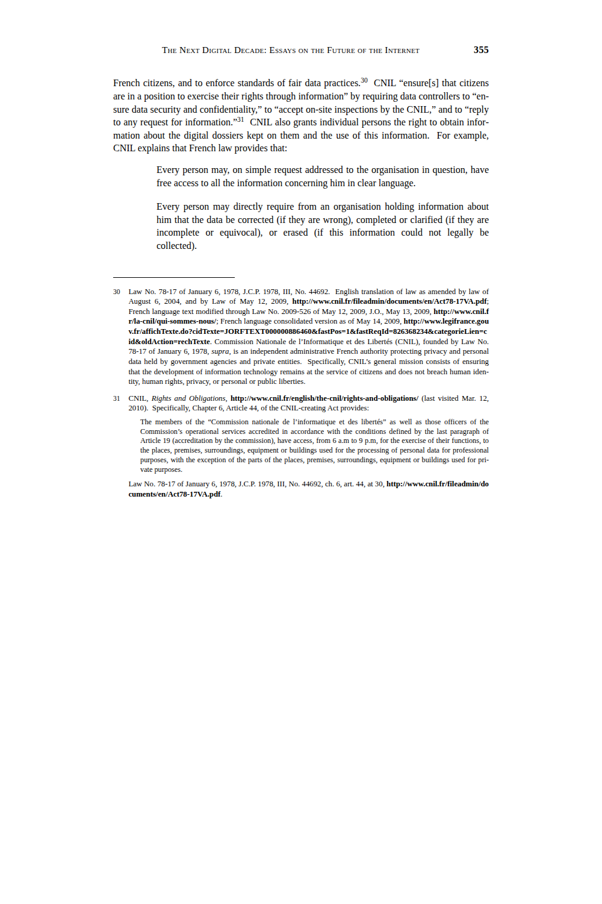The Next Digital Decade: Essays on the Future of the Internet
355
French citizens, and to enforce standards of fair data practices.30 CNIL “ensure[s] that citizens are in a position to exercise their rights through information” by requiring data controllers to “ensure data security and confidentiality,” to “accept on-site inspections by the CNIL,” and to “reply to any request for information.”31 CNIL also grants individual persons the right to obtain information about the digital dossiers kept on them and the use of this information. For example, CNIL explains that French law provides that:
Every person may, on simple request addressed to the organisation in question, have free access to all the information concerning him in clear language.
Every person may directly require from an organisation holding information about him that the data be corrected (if they are wrong), completed or clarified (if they are incomplete or equivocal), or erased (if this information could not legally be collected).
30
Law No. 78-17 of January 6, 1978, J.C.P. 1978, III, No. 44692. English translation of law as amended by law of August 6, 2004, and by Law of May 12, 2009, http://www.cnil.fr/fileadmin/documents/en/Act78-17VA.pdf; French language text modified through Law No. 2009-526 of May 12, 2009, J.O., May 13, 2009, http://www.cnil.fr/la-cnil/qui-sommes-nous/; French language consolidated version as of May 14, 2009, http://www.legifrance.gouv.fr/affichTexte.do?cidTexte=JORFTEXT000000886460&fastPos=1&fastReqId=826368234&categorieLien=cid&oldAction=rechTexte. Commission Nationale de l’Informatique et des Libertés (CNIL), founded by Law No. 78-17 of January 6, 1978, supra, is an independent administrative French authority protecting privacy and personal data held by government agencies and private entities. Specifically, CNIL’s general mission consists of ensuring that the development of information technology remains at the service of citizens and does not breach human identity, human rights, privacy, or personal or public liberties.
31
CNIL, Rights and Obligations, http://www.cnil.fr/english/the-cnil/rights-and-obligations/ (last visited Mar. 12, 2010). Specifically, Chapter 6, Article 44, of the CNIL-creating Act provides:
The members of the “Commission nationale de l’informatique et des libertés” as well as those officers of the Commission’s operational services accredited in accordance with the conditions defined by the last paragraph of Article 19 (accreditation by the commission), have access, from 6 a.m to 9 p.m, for the exercise of their functions, to the places, premises, surroundings, equipment or buildings used for the processing of personal data for professional purposes, with the exception of the parts of the places, premises, surroundings, equipment or buildings used for private purposes.
Law No. 78-17 of January 6, 1978, J.C.P. 1978, III, No. 44692, ch. 6, art. 44, at 30, http://www.cnil.fr/fileadmin/documents/en/Act78-17VA.pdf.